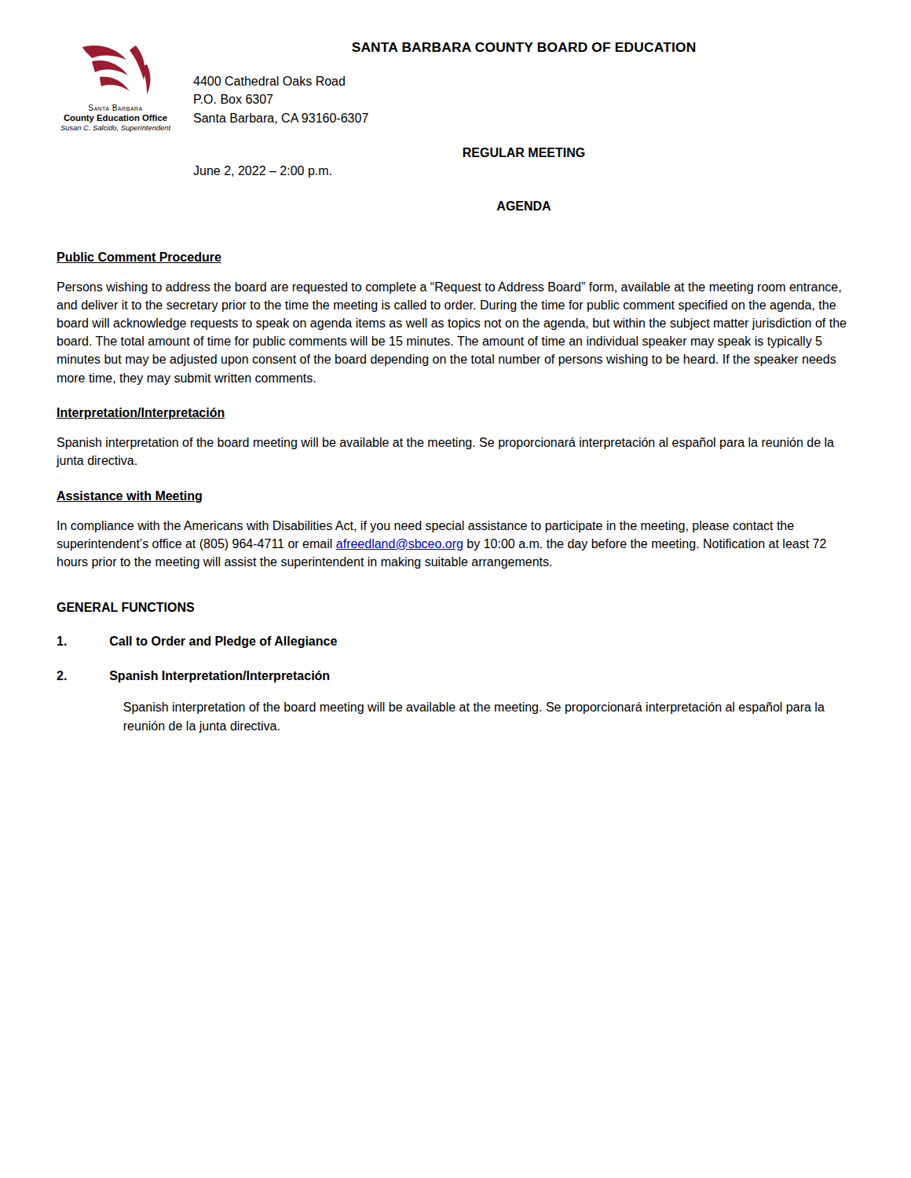Santa Barbara
County Education Office
Susan C. Salcido, Superintendent
SANTA BARBARA COUNTY BOARD OF EDUCATION
4400 Cathedral Oaks Road
P.O. Box 6307
Santa Barbara, CA 93160-6307
REGULAR MEETING
June 2, 2022 – 2:00 p.m.
AGENDA
Public Comment Procedure
Persons wishing to address the board are requested to complete a “Request to Address Board” form, available at the meeting room entrance, and deliver it to the secretary prior to the time the meeting is called to order. During the time for public comment specified on the agenda, the board will acknowledge requests to speak on agenda items as well as topics not on the agenda, but within the subject matter jurisdiction of the board. The total amount of time for public comments will be 15 minutes. The amount of time an individual speaker may speak is typically 5 minutes but may be adjusted upon consent of the board depending on the total number of persons wishing to be heard. If the speaker needs more time, they may submit written comments.
Interpretation/Interpretación
Spanish interpretation of the board meeting will be available at the meeting. Se proporcionará interpretación al español para la reunión de la junta directiva.
Assistance with Meeting
In compliance with the Americans with Disabilities Act, if you need special assistance to participate in the meeting, please contact the superintendent’s office at (805) 964-4711 or email afreedland@sbceo.org by 10:00 a.m. the day before the meeting. Notification at least 72 hours prior to the meeting will assist the superintendent in making suitable arrangements.
GENERAL FUNCTIONS
1. Call to Order and Pledge of Allegiance
2. Spanish Interpretation/Interpretación
Spanish interpretation of the board meeting will be available at the meeting. Se proporcionará interpretación al español para la reunión de la junta directiva.